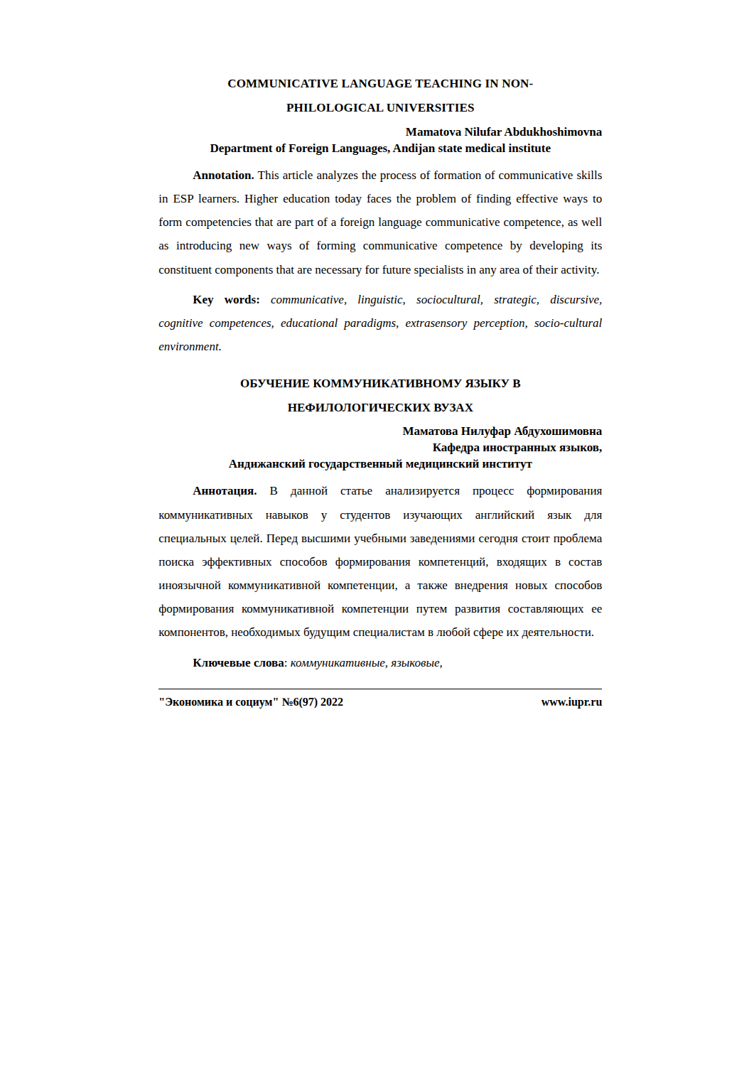Communicative Language Teaching in Non-
Philological Universities
Mamatova Nilufar Abdukhoshimovna
Department of Foreign Languages, Andijan state medical institute
Annotation. This article analyzes the process of formation of communicative skills in ESP learners. Higher education today faces the problem of finding effective ways to form competencies that are part of a foreign language communicative competence, as well as introducing new ways of forming communicative competence by developing its constituent components that are necessary for future specialists in any area of their activity.
Key words: communicative, linguistic, sociocultural, strategic, discursive, cognitive competences, educational paradigms, extrasensory perception, socio-cultural environment.
Обучение коммуникативному языку в
нефилологических вузах
Маматова Нилуфар Абдухошимовна
Кафедра иностранных языков,
Андижанский государственный медицинский институт
Аннотация. В данной статье анализируется процесс формирования коммуникативных навыков у студентов изучающих английский язык для специальных целей. Перед высшими учебными заведениями сегодня стоит проблема поиска эффективных способов формирования компетенций, входящих в состав иноязычной коммуникативной компетенции, а также внедрения новых способов формирования коммуникативной компетенции путем развития составляющих ее компонентов, необходимых будущим специалистам в любой сфере их деятельности.
Ключевые слова: коммуникативные, языковые,
"Экономика и социум" №6(97) 2022
www.iupr.ru